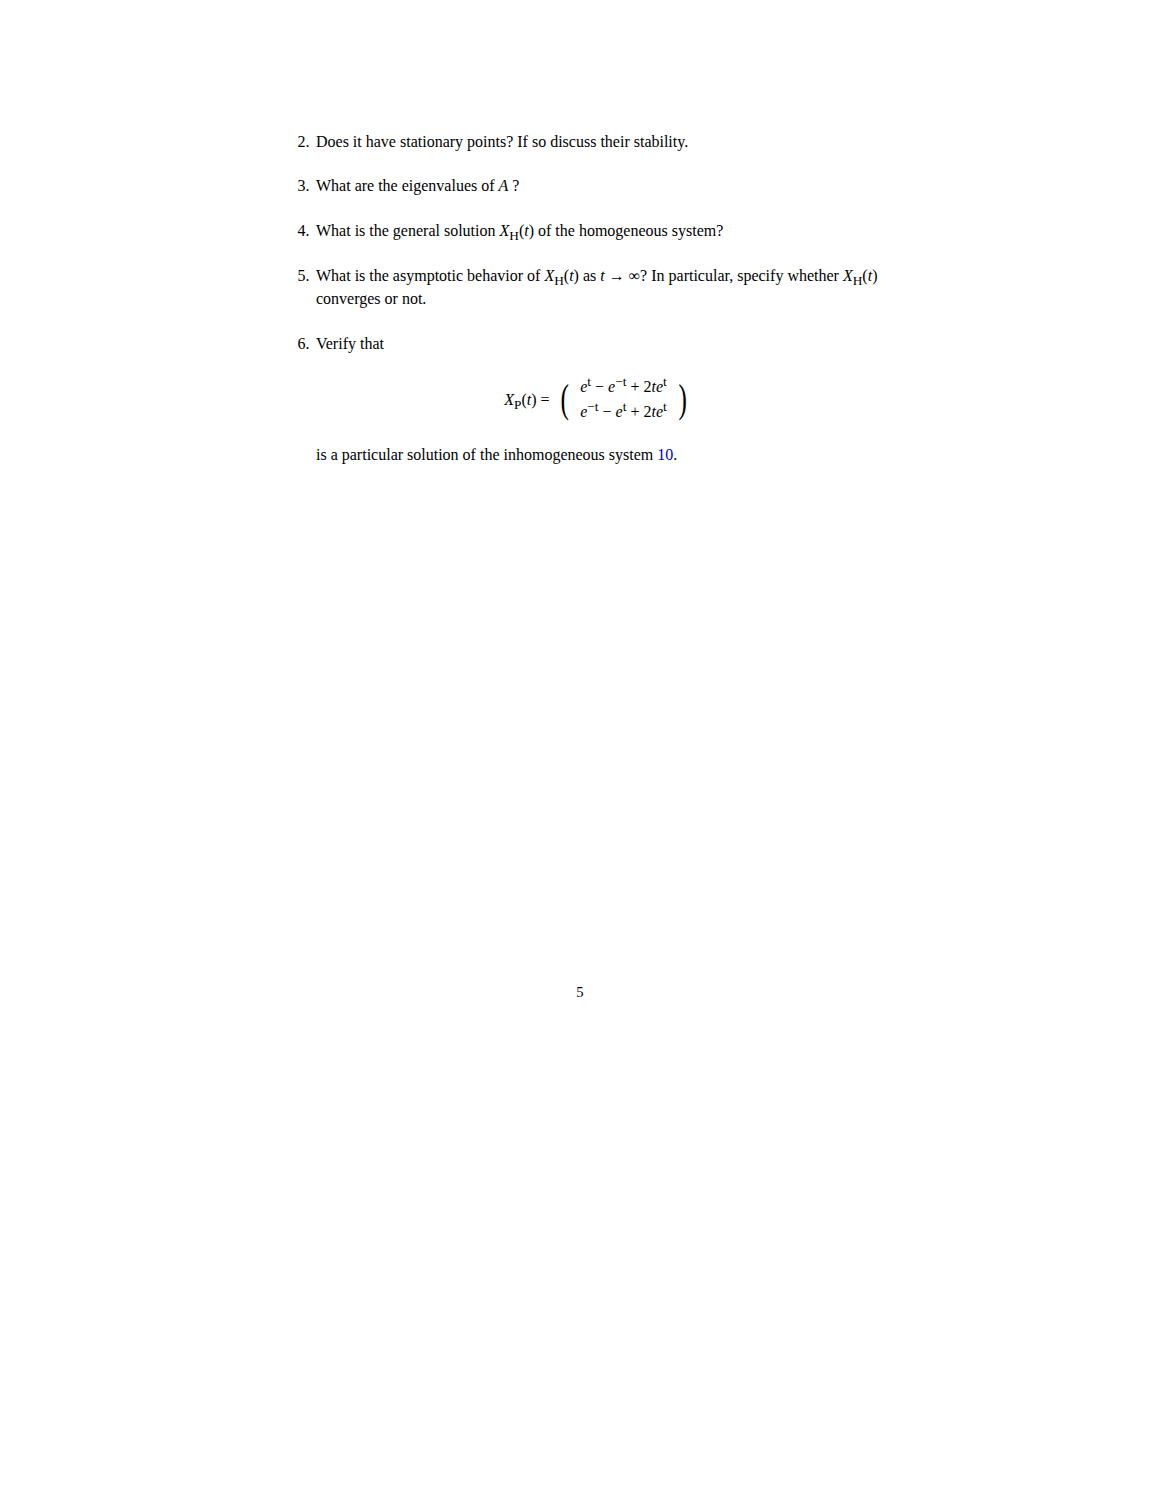2. Does it have stationary points? If so discuss their stability.
3. What are the eigenvalues of A ?
4. What is the general solution XH(t) of the homogeneous system?
5. What is the asymptotic behavior of XH(t) as t → ∞? In particular, specify whether XH(t) converges or not.
6.
Verify that
XP(t) = (
| e t − e −t + 2 te t |
| e −t − e t + 2 te t |
)
is a particular solution of the inhomogeneous system 10.
5